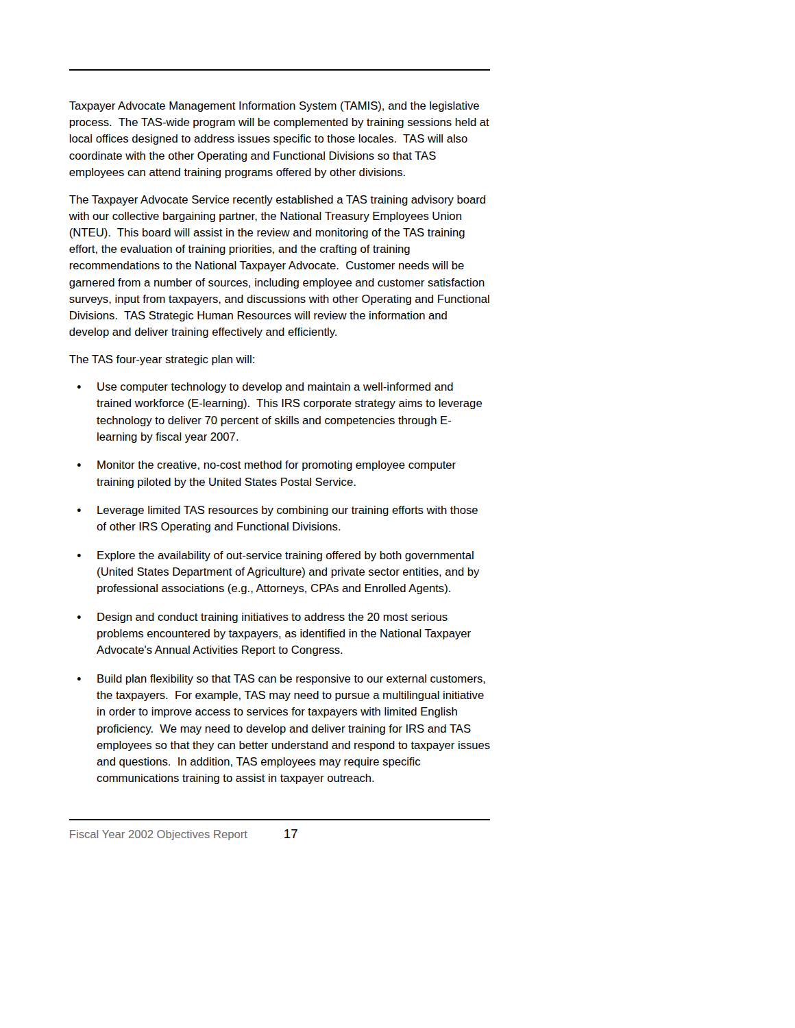Taxpayer Advocate Management Information System (TAMIS), and the legislative process. The TAS-wide program will be complemented by training sessions held at local offices designed to address issues specific to those locales. TAS will also coordinate with the other Operating and Functional Divisions so that TAS employees can attend training programs offered by other divisions.
The Taxpayer Advocate Service recently established a TAS training advisory board with our collective bargaining partner, the National Treasury Employees Union (NTEU). This board will assist in the review and monitoring of the TAS training effort, the evaluation of training priorities, and the crafting of training recommendations to the National Taxpayer Advocate. Customer needs will be garnered from a number of sources, including employee and customer satisfaction surveys, input from taxpayers, and discussions with other Operating and Functional Divisions. TAS Strategic Human Resources will review the information and develop and deliver training effectively and efficiently.
The TAS four-year strategic plan will:
Use computer technology to develop and maintain a well-informed and trained workforce (E-learning). This IRS corporate strategy aims to leverage technology to deliver 70 percent of skills and competencies through E-learning by fiscal year 2007.
Monitor the creative, no-cost method for promoting employee computer training piloted by the United States Postal Service.
Leverage limited TAS resources by combining our training efforts with those of other IRS Operating and Functional Divisions.
Explore the availability of out-service training offered by both governmental (United States Department of Agriculture) and private sector entities, and by professional associations (e.g., Attorneys, CPAs and Enrolled Agents).
Design and conduct training initiatives to address the 20 most serious problems encountered by taxpayers, as identified in the National Taxpayer Advocate's Annual Activities Report to Congress.
Build plan flexibility so that TAS can be responsive to our external customers, the taxpayers. For example, TAS may need to pursue a multilingual initiative in order to improve access to services for taxpayers with limited English proficiency. We may need to develop and deliver training for IRS and TAS employees so that they can better understand and respond to taxpayer issues and questions. In addition, TAS employees may require specific communications training to assist in taxpayer outreach.
Fiscal Year 2002 Objectives Report 17